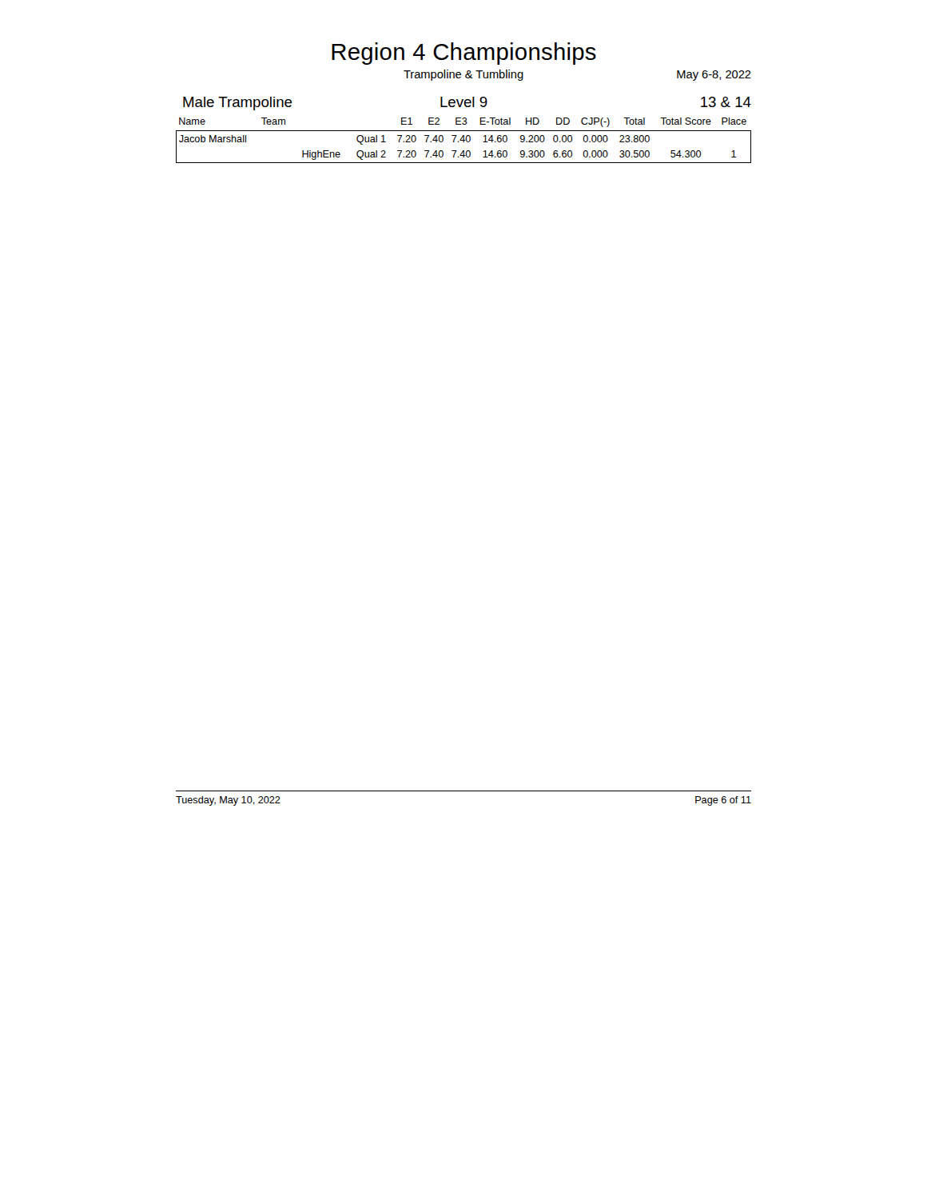Region 4 Championships
May 6-8, 2022
Trampoline & Tumbling
May 6-8, 2022
Male Trampoline
Level 9
13 & 14
| Name | Team | | E1 | E2 | E3 | E-Total | HD | DD | CJP(-) | Total | Total Score | Place |
| --- | --- | --- | --- | --- | --- | --- | --- | --- | --- | --- | --- | --- |
| Jacob Marshall | | Qual 1 | 7.20 | 7.40 | 7.40 | 14.60 | 9.200 | 0.00 | 0.000 | 23.800 | | |
| | HighEne | Qual 2 | 7.20 | 7.40 | 7.40 | 14.60 | 9.300 | 6.60 | 0.000 | 30.500 | 54.300 | 1 |
Tuesday, May 10, 2022
Page 6 of 11